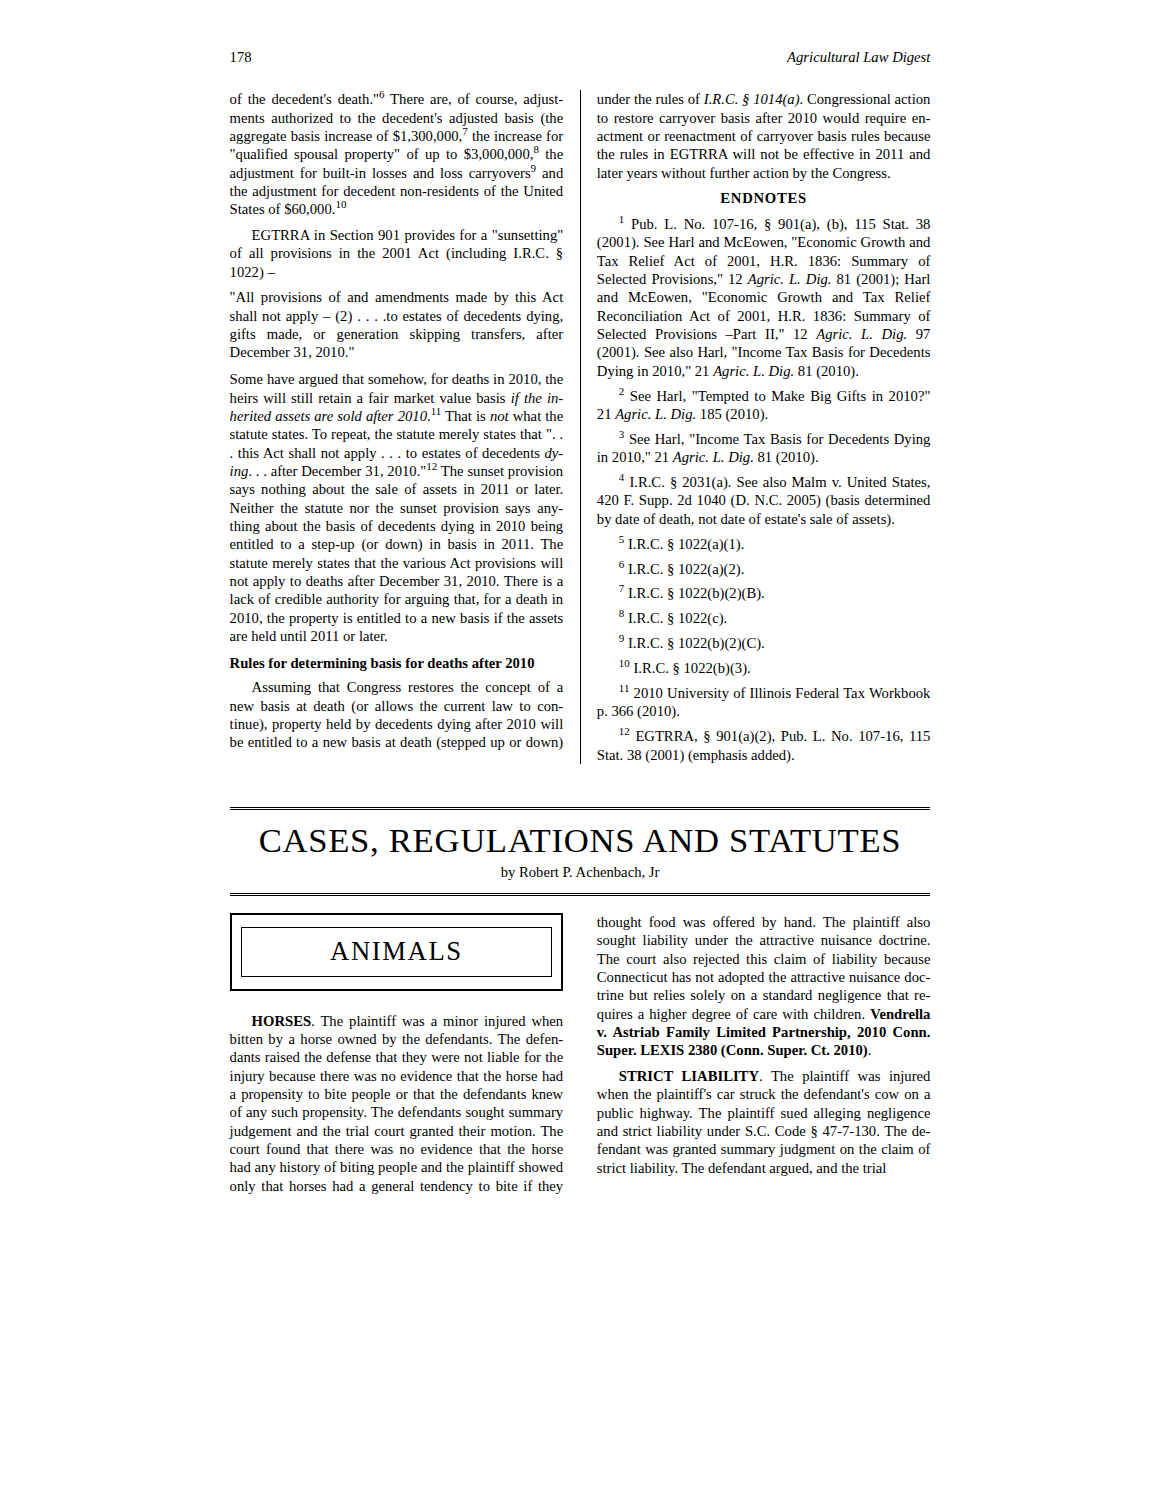178 Agricultural Law Digest
of the decedent's death."6 There are, of course, adjustments authorized to the decedent's adjusted basis (the aggregate basis increase of $1,300,000,7 the increase for "qualified spousal property" of up to $3,000,000,8 the adjustment for built-in losses and loss carryovers9 and the adjustment for decedent non-residents of the United States of $60,000.10
EGTRRA in Section 901 provides for a "sunsetting" of all provisions in the 2001 Act (including I.R.C. § 1022) –
"All provisions of and amendments made by this Act shall not apply – (2) . . . .to estates of decedents dying, gifts made, or generation skipping transfers, after December 31, 2010."
Some have argued that somehow, for deaths in 2010, the heirs will still retain a fair market value basis if the inherited assets are sold after 2010.11 That is not what the statute states. To repeat, the statute merely states that ". . . this Act shall not apply . . . to estates of decedents dying. . . after December 31, 2010."12 The sunset provision says nothing about the sale of assets in 2011 or later. Neither the statute nor the sunset provision says anything about the basis of decedents dying in 2010 being entitled to a step-up (or down) in basis in 2011. The statute merely states that the various Act provisions will not apply to deaths after December 31, 2010. There is a lack of credible authority for arguing that, for a death in 2010, the property is entitled to a new basis if the assets are held until 2011 or later.
Rules for determining basis for deaths after 2010
Assuming that Congress restores the concept of a new basis at death (or allows the current law to continue), property held by decedents dying after 2010 will be entitled to a new basis at death (stepped up or down) under the rules of I.R.C. § 1014(a). Congressional action to restore carryover basis after 2010 would require enactment or reenactment of carryover basis rules because the rules in EGTRRA will not be effective in 2011 and later years without further action by the Congress.
ENDNOTES
1 Pub. L. No. 107-16, § 901(a), (b), 115 Stat. 38 (2001). See Harl and McEowen, "Economic Growth and Tax Relief Act of 2001, H.R. 1836: Summary of Selected Provisions," 12 Agric. L. Dig. 81 (2001); Harl and McEowen, "Economic Growth and Tax Relief Reconciliation Act of 2001, H.R. 1836: Summary of Selected Provisions –Part II," 12 Agric. L. Dig. 97 (2001). See also Harl, "Income Tax Basis for Decedents Dying in 2010," 21 Agric. L. Dig. 81 (2010).
2 See Harl, "Tempted to Make Big Gifts in 2010?" 21 Agric. L. Dig. 185 (2010).
3 See Harl, "Income Tax Basis for Decedents Dying in 2010," 21 Agric. L. Dig. 81 (2010).
4 I.R.C. § 2031(a). See also Malm v. United States, 420 F. Supp. 2d 1040 (D. N.C. 2005) (basis determined by date of death, not date of estate's sale of assets).
5 I.R.C. § 1022(a)(1).
6 I.R.C. § 1022(a)(2).
7 I.R.C. § 1022(b)(2)(B).
8 I.R.C. § 1022(c).
9 I.R.C. § 1022(b)(2)(C).
10 I.R.C. § 1022(b)(3).
11 2010 University of Illinois Federal Tax Workbook p. 366 (2010).
12 EGTRRA, § 901(a)(2), Pub. L. No. 107-16, 115 Stat. 38 (2001) (emphasis added).
CASES, REGULATIONS AND STATUTES
by Robert P. Achenbach, Jr
ANIMALS
HORSES. The plaintiff was a minor injured when bitten by a horse owned by the defendants. The defendants raised the defense that they were not liable for the injury because there was no evidence that the horse had a propensity to bite people or that the defendants knew of any such propensity. The defendants sought summary judgement and the trial court granted their motion. The court found that there was no evidence that the horse had any history of biting people and the plaintiff showed only that horses had a general tendency to bite if they thought food was offered by hand. The plaintiff also sought liability under the attractive nuisance doctrine. The court also rejected this claim of liability because Connecticut has not adopted the attractive nuisance doctrine but relies solely on a standard negligence that requires a higher degree of care with children. Vendrella v. Astriab Family Limited Partnership, 2010 Conn. Super. LEXIS 2380 (Conn. Super. Ct. 2010).
STRICT LIABILITY. The plaintiff was injured when the plaintiff's car struck the defendant's cow on a public highway. The plaintiff sued alleging negligence and strict liability under S.C. Code § 47-7-130. The defendant was granted summary judgment on the claim of strict liability. The defendant argued, and the trial